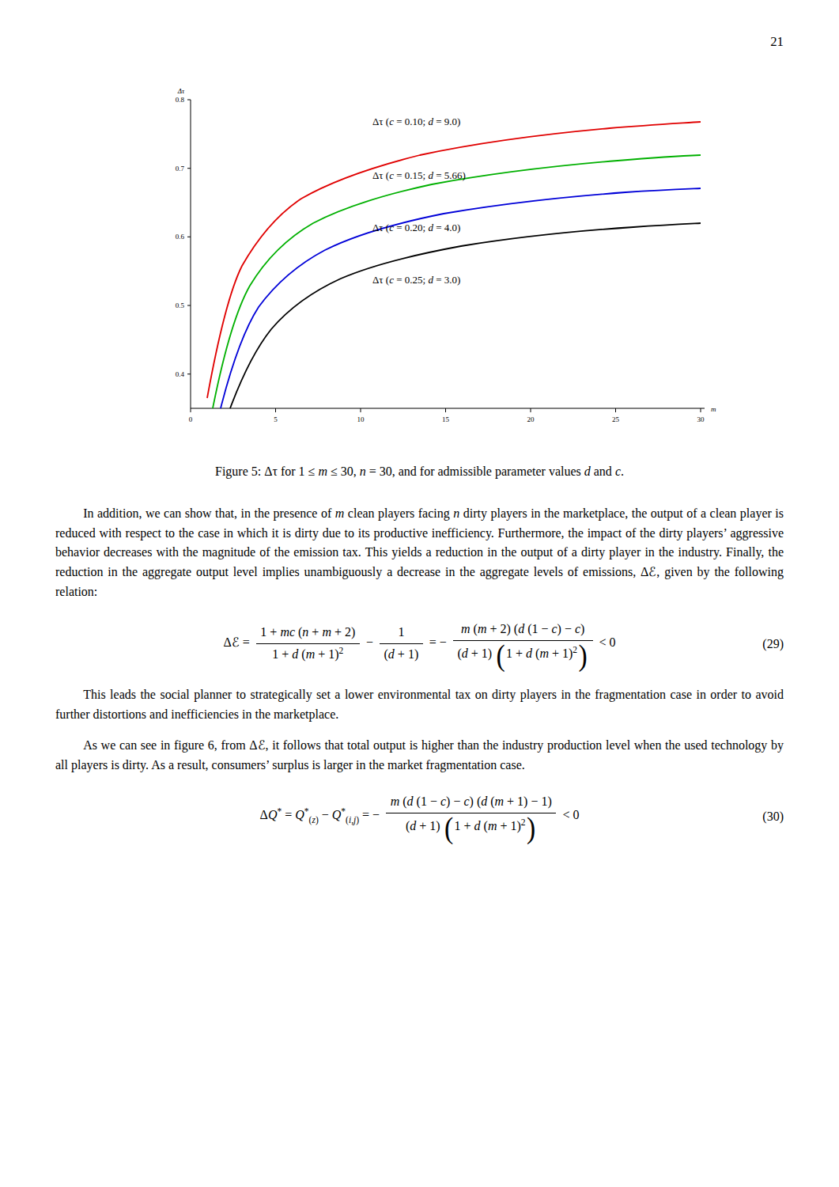21
Δτ m mapping: value 0.8 -> y=30 ; 0.35 -> y=420 => y = 30 + (0.8 - v)*(390/0.45) = 30 + (0.8-v)*866.67 0.8 0.7 0.6 0.5 0.4 0 5 10 15 20 25 30 Δτ (c = 0.10; d = 9.0) Δτ (c = 0.15; d = 5.66) Δτ (c = 0.20; d = 4.0) Δτ (c = 0.25; d = 3.0)
Figure 5: Δτ for 1 ≤ m ≤ 30, n = 30, and for admissible parameter values d and c.
In addition, we can show that, in the presence of m clean players facing n dirty players in the marketplace, the output of a clean player is reduced with respect to the case in which it is dirty due to its productive inefficiency. Furthermore, the impact of the dirty players’ aggressive behavior decreases with the magnitude of the emission tax. This yields a reduction in the output of a dirty player in the industry. Finally, the reduction in the aggregate output level implies unambiguously a decrease in the aggregate levels of emissions, Δℰ, given by the following relation:
Δℰ = 1 + mc (n + m + 2) 1 + d (m + 1)2 − 1 (d + 1) = − m (m + 2) (d (1 − c) − c) (d + 1) (1 + d (m + 1)2) < 0
(29)
This leads the social planner to strategically set a lower environmental tax on dirty players in the fragmentation case in order to avoid further distortions and inefficiencies in the marketplace.
As we can see in figure 6, from Δℰ, it follows that total output is higher than the industry production level when the used technology by all players is dirty. As a result, consumers’ surplus is larger in the market fragmentation case.
ΔQ* = Q*(z) − Q*(i,j) = − m (d (1 − c) − c) (d (m + 1) − 1) (d + 1) (1 + d (m + 1)2) < 0
(30)